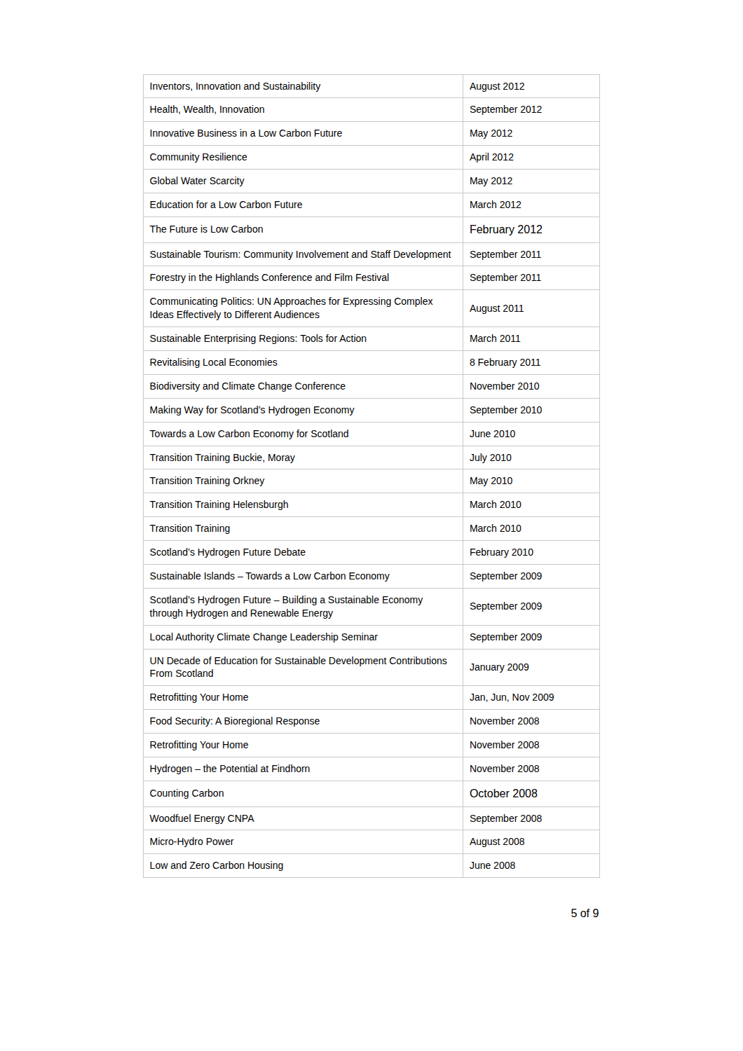| Inventors, Innovation and Sustainability | August 2012 |
| Health, Wealth, Innovation | September 2012 |
| Innovative Business in a Low Carbon Future | May 2012 |
| Community Resilience | April 2012 |
| Global Water Scarcity | May 2012 |
| Education for a Low Carbon Future | March 2012 |
| The Future is Low Carbon | February 2012 |
| Sustainable Tourism: Community Involvement and Staff Development | September 2011 |
| Forestry in the Highlands Conference and Film Festival | September 2011 |
| Communicating Politics: UN Approaches for Expressing Complex Ideas Effectively to Different Audiences | August 2011 |
| Sustainable Enterprising Regions: Tools for Action | March 2011 |
| Revitalising Local Economies | 8 February 2011 |
| Biodiversity and Climate Change Conference | November 2010 |
| Making Way for Scotland’s Hydrogen Economy | September 2010 |
| Towards a Low Carbon Economy for Scotland | June 2010 |
| Transition Training Buckie, Moray | July 2010 |
| Transition Training Orkney | May 2010 |
| Transition Training Helensburgh | March 2010 |
| Transition Training | March 2010 |
| Scotland’s Hydrogen Future Debate | February 2010 |
| Sustainable Islands – Towards a Low Carbon Economy | September 2009 |
| Scotland’s Hydrogen Future – Building a Sustainable Economy through Hydrogen and Renewable Energy | September 2009 |
| Local Authority Climate Change Leadership Seminar | September 2009 |
| UN Decade of Education for Sustainable Development Contributions From Scotland | January 2009 |
| Retrofitting Your Home | Jan, Jun, Nov 2009 |
| Food Security: A Bioregional Response | November 2008 |
| Retrofitting Your Home | November 2008 |
| Hydrogen – the Potential at Findhorn | November 2008 |
| Counting Carbon | October 2008 |
| Woodfuel Energy CNPA | September 2008 |
| Micro-Hydro Power | August 2008 |
| Low and Zero Carbon Housing | June 2008 |
5 of 9